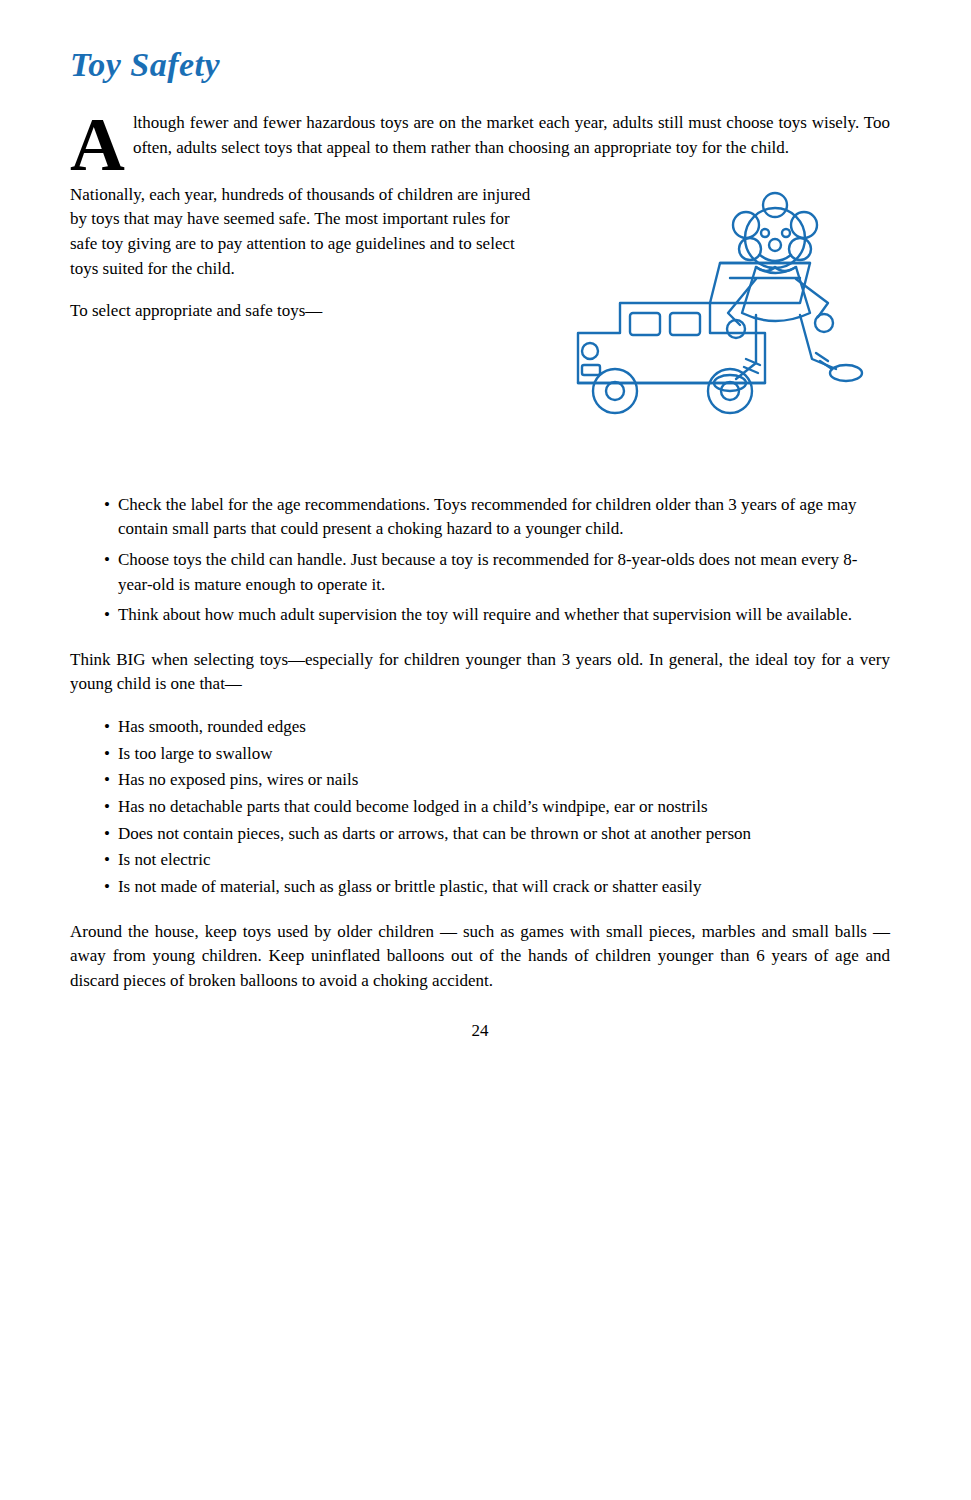Toy Safety
Although fewer and fewer hazardous toys are on the market each year, adults still must choose toys wisely. Too often, adults select toys that appeal to them rather than choosing an appropriate toy for the child.
Nationally, each year, hundreds of thousands of children are injured by toys that may have seemed safe. The most important rules for safe toy giving are to pay attention to age guidelines and to select toys suited for the child.
To select appropriate and safe toys—
Check the label for the age recommendations. Toys recommended for children older than 3 years of age may contain small parts that could present a choking hazard to a younger child.
Choose toys the child can handle. Just because a toy is recommended for 8-year-olds does not mean every 8-year-old is mature enough to operate it.
Think about how much adult supervision the toy will require and whether that supervision will be available.
Think BIG when selecting toys—especially for children younger than 3 years old. In general, the ideal toy for a very young child is one that—
Has smooth, rounded edges
Is too large to swallow
Has no exposed pins, wires or nails
Has no detachable parts that could become lodged in a child’s windpipe, ear or nostrils
Does not contain pieces, such as darts or arrows, that can be thrown or shot at another person
Is not electric
Is not made of material, such as glass or brittle plastic, that will crack or shatter easily
Around the house, keep toys used by older children — such as games with small pieces, marbles and small balls — away from young children. Keep uninflated balloons out of the hands of children younger than 6 years of age and discard pieces of broken balloons to avoid a choking accident.
24